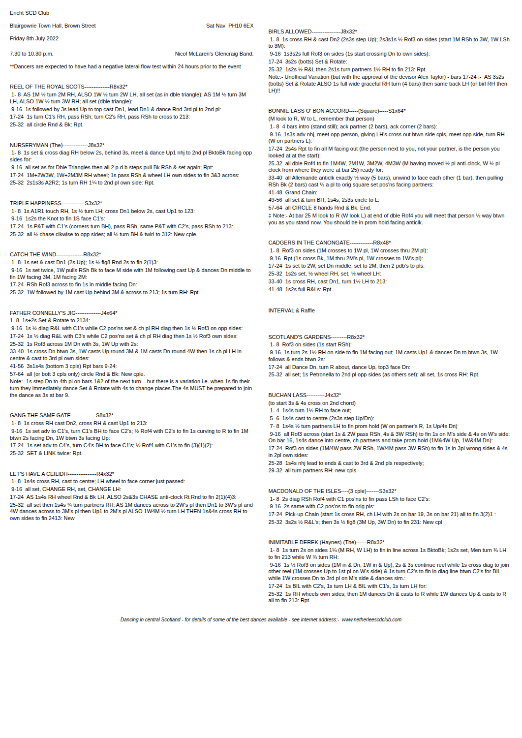Ericht SCD Club
Blairgowrie Town Hall, Brown Street Sat Nav PH10 6EX
Friday 8th July 2022
7.30 to 10.30 p.m. Nicol McLaren's Glencraig Band.
**Dancers are expected to have had a negative lateral flow test within 24 hours prior to the event
REEL OF THE ROYAL SCOTS--------------R8x32*
1- 8 AS 1M ½ turn 2M RH, ALSO 1W ½ turn 2W LH, all set (as in dble triangle); AS 1M ½ turn 3M LH, ALSO 1W ½ turn 3W RH; all set (dble triangle):
9-16 1s followed by 3s lead Up to top cast Dn1, lead Dn1 & dance Rnd 3rd pl to 2nd pl:
17-24 1s turn C1's RH, pass RSh; turn C2's RH, pass RSh to cross to 213:
25-32 all circle Rnd & Bk: Rpt.
NURSERYMAN (The)--------------J8x32*
1- 8 1s set & cross diag RH below 2s, behind 3s, meet & dance Up1 nhj to 2nd pl BktoBk facing opp sides for:
9-16 all set as for Dble Triangles then all 2 p.d.b steps pull Bk RSh & set again; Rpt:
17-24 1M+2W3W, 1W+2M3M RH wheel; 1s pass RSh & wheel LH own sides to fin 3&3 across:
25-32 2s1s3s A2R2; 1s turn RH 1¼ to 2nd pl own side: Rpt.
TRIPLE HAPPINESS-------------S3x32*
1- 8 1s A1R1 touch RH, 1s ½ turn LH; cross Dn1 below 2s, cast Up1 to 123:
9-16 1s2s the Knot to fin 1S face C1's:
17-24 1s P&T with C1's (corners turn BH), pass RSh, same P&T with C2's, pass RSh to 213:
25-32 all ½ chase clkwise to opp sides; all ½ turn BH & twirl to 312: New cple.
CATCH THE WIND---------------R8x32*
1- 8 1s set & cast Dn1 (2s Up); 1s ½ fig8 Rnd 2s to fin 2(1)3:
9-16 1s set twice, 1W pulls RSh Bk to face M side with 1M following cast Up & dances Dn middle to fin 1W facing 3M, 1M facing 2M:
17-24 RSh Rof3 across to fin 1s in middle facing Dn:
25-32 1W followed by 1M cast Up behind 3M & across to 213; 1s turn RH: Rpt.
FATHER CONNELLY'S JIG--------------J4x64*
1- 8 1s+2s Set & Rotate to 2134:
9-16 1s ½ diag R&L with C1's while C2 pos'ns set & ch pl RH diag then 1s ½ Rof3 on opp sides:
17-24 1s ½ diag R&L with C3's while C2 pos'ns set & ch pl RH diag then 1s ½ Rof3 own sides:
25-32 1s Rof3 across 1M Dn with 3s, 1W Up with 2s:
33-40 1s cross Dn btwn 3s, 1W casts Up round 3M & 1M casts Dn round 4W then 1s ch pl LH in centre & cast to 3rd pl own sides:
41-56 3s1s4s (bottom 3 cpls) Rpt bars 9-24:
57-64 all (or bott 3 cpls only) circle Rnd & Bk: New cple.
Note:- 1s step Dn to 4th pl on bars 1&2 of the next turn – but there is a variation i.e. when 1s fin their turn they immediately dance Set & Rotate with 4s to change places.The 4s MUST be prepared to join the dance as 3s at bar 9.
GANG THE SAME GATE--------------S8x32*
1- 8 1s cross RH cast Dn2, cross RH & cast Up1 to 213:
9-16 1s set adv to C1's, turn C1's BH to face C2's; ½ Rof4 with C2's to fin 1s curving to R to fin 1M btwn 2s facing Dn, 1W btwn 3s facing Up:
17-24 1s set adv to C4's, turn C4's BH to face C1's; ½ Rof4 with C1's to fin (3)(1)(2):
25-32 SET & LINK twice: Rpt.
LET'S HAVE A CEILIDH----------------R4x32*
1- 8 1s4s cross RH, cast to centre; LH wheel to face corner just passed:
9-16 all set, CHANGE RH, set, CHANGE LH:
17-24 AS 1s4s RH wheel Rnd & Bk LH, ALSO 2s&3s CHASE anti-clock Rt Rnd to fin 2(1)(4)3:
25-32 all set then 1s4s ¾ turn partners RH; AS 1M dances across to 2W's pl then Dn1 to 3W's pl and 4W dances across to 3M's pl then Up1 to 2M's pl ALSO 1W4M ½ turn LH THEN 1s&4s cross RH to own sides to fin 2413: New
BIRLS ALLOWED----------------J8x32*
1- 8 1s cross RH & cast Dn2 (2s3s step Up); 2s3s1s ½ Rof3 on sides (start 1M RSh to 3W, 1W LSh to 3M):
9-16 1s3s2s full Rof3 on sides (1s start crossing Dn to own sides):
17-24 3s2s (botts) Set & Rotate:
25-32 1s2s ½ R&L then 2s1s turn partners 1½ RH to fin 213: Rpt.
Note:- Unofficial Variation (but with the approval of the devisor Alex Taylor) - bars 17-24 :- AS 3s2s (botts) Set & Rotate ALSO 1s full wide graceful RH turn (4 bars) then same back LH (or birl RH then LH)!!
BONNIE LASS O' BON ACCORD-----(Square)-----S1x64*
(M look to R, W to L, remember that person)
1- 8 4 bars intro (stand still); ack partner (2 bars), ack corner (2 bars):
9-16 1s3s adv nhj, meet opp person, giving LH's cross out btwn side cpls, meet opp side, turn RH (W on partners L):
17-24 2s4s Rpt to fin all M facing out (the person next to you, not your partner, is the person you looked at at the start):
25-32 all dble Rof4 to fin 1M4W, 2M1W, 3M2W, 4M3W (M having moved ½ pl anti-clock, W ½ pl clock from where they were at bar 25) ready for:
33-40 all Allemande anticlk exactly ½ way (5 bars), unwind to face each other (1 bar), then pulling RSh Bk (2 bars) cast ½ a pl to orig square set pos'ns facing partners:
41-48 Grand Chain:
49-56 all set & turn BH; 1s4s, 2s3s circle to L:
57-64 all CIRCLE 8 hands Rnd & Bk. End.
‡ Note:- At bar 25 M look to R (W look L) at end of dble Rof4 you will meet that person ½ way btwn you as you stand now. You should be in prom hold facing anticlk.
CADGERS IN THE CANONGATE-------------R8x48*
1- 8 Rof3 on sides (1M crosses to 1W pl, 1W crosses thru 2M pl):
9-16 Rpt (1s cross Bk, 1M thru 2M's pl, 1W crosses to 1W's pl):
17-24 1s set to 2W, set Dn middle, set to 2M, then 2 pdb's to pls:
25-32 1s2s set, ½ wheel RH, set, ½ wheel LH:
33-40 1s cross RH, cast Dn1, turn 1½ LH to 213:
41-48 1s2s full R&Ls: Rpt.
INTERVAL & Raffle
SCOTLAND'S GARDENS---------R8x32*
1- 8 Rof3 on sides (1s start RSh):
9-16 1s turn 2s 1½ RH on side to fin 1M facing out; 1M casts Up1 & dances Dn to btwn 3s, 1W follows & ends btwn 2s:
17-24 all Dance Dn, turn R about, dance Up, top3 face Dn:
25-32 all set; 1s Petronella to 2nd pl opp sides (as others set): all set, 1s cross RH: Rpt.
BUCHAN LASS----------J4x32*
(to start 3s & 4s cross on 2nd chord)
1- 4 1s4s turn 1½ RH to face out;
5- 6 1s4s cast to centre (2s3s step Up/Dn):
7- 8 1s4s ½ turn partners LH to fin prom hold (W on partner's R, 1s Up/4s Dn)
9-16 all Rof3 across (start 1s & 2W pass RSh, 4s & 3W RSh) to fin 1s on M's side & 4s on W's side: On bar 16, 1s4s dance into centre, ch partners and take prom hold (1M&4W Up, 1W&4M Dn):
17-24 Rof3 on sides (1M/4W pass 2W RSh, 1W/4M pass 3W RSh) to fin 1s in 3pl wrong sides & 4s in 2pl own sides:
25-28 1s4s nhj lead to ends & cast to 3rd & 2nd pls respectively;
29-32 all turn partners RH: new cpls.
MACDONALD OF THE ISLES----(3 cple)-------S3x32*
1- 8 2s diag RSh Rof4 with C1 pos'ns to fin pass LSh to face C2's:
9-16 2s same with C2 pos'ns to fin orig pls:
17-24 Pick-up Chain (start 1s cross RH, ch LH with 2s on bar 19, 3s on bar 21) all to fin 3(2)1 :
25-32 3s2s ½ R&L's; then 3s ½ fig8 (3M Up, 3W Dn) to fin 231: New cpl
INIMITABLE DEREK (Haynes) (The)------R8x32*
1- 8 1s turn 2s on sides 1¼ (M RH, W LH) to fin in line across 1s BktoBk; 1s2s set, Men turn ¾ LH to fin 213 while W ¾ turn RH:
9-16 1s ½ Rof3 on sides (1M in & Dn, 1W in & Up), 2s & 3s continue reel while 1s cross diag to join other reel (1M crosses Up to 1st pl on W's side) & 1s turn C2's to fin in diag line btwn C2's for BIL while 1W crosses Dn to 3rd pl on M's side & dances sim.:
17-24 1s BIL with C2's, 1s turn LH & BIL with C1's, 1s turn LH for:
25-32 1s RH wheels own sides; then 1M dances Dn & casts to R while 1W dances Up & casts to R all to fin 213: Rpt.
Dancing in central Scotland - for details of some of the best dances available - see internet address:- www.netherleescdclub.com